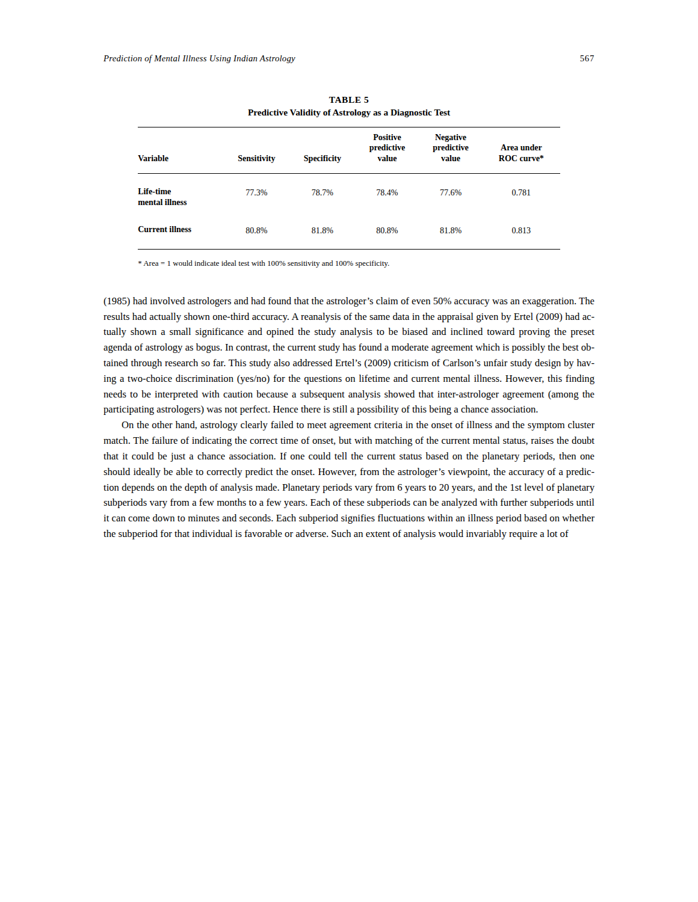Prediction of Mental Illness Using Indian Astrology 567
TABLE 5 Predictive Validity of Astrology as a Diagnostic Test
| Variable | Sensitivity | Specificity | Positive predictive value | Negative predictive value | Area under ROC curve* |
| --- | --- | --- | --- | --- | --- |
| Life-time mental illness | 77.3% | 78.7% | 78.4% | 77.6% | 0.781 |
| Current illness | 80.8% | 81.8% | 80.8% | 81.8% | 0.813 |
* Area = 1 would indicate ideal test with 100% sensitivity and 100% specificity.
(1985) had involved astrologers and had found that the astrologer’s claim of even 50% accuracy was an exaggeration. The results had actually shown one-third accuracy. A reanalysis of the same data in the appraisal given by Ertel (2009) had actually shown a small significance and opined the study analysis to be biased and inclined toward proving the preset agenda of astrology as bogus. In contrast, the current study has found a moderate agreement which is possibly the best obtained through research so far. This study also addressed Ertel’s (2009) criticism of Carlson’s unfair study design by having a two-choice discrimination (yes/no) for the questions on lifetime and current mental illness. However, this finding needs to be interpreted with caution because a subsequent analysis showed that inter-astrologer agreement (among the participating astrologers) was not perfect. Hence there is still a possibility of this being a chance association.
On the other hand, astrology clearly failed to meet agreement criteria in the onset of illness and the symptom cluster match. The failure of indicating the correct time of onset, but with matching of the current mental status, raises the doubt that it could be just a chance association. If one could tell the current status based on the planetary periods, then one should ideally be able to correctly predict the onset. However, from the astrologer’s viewpoint, the accuracy of a prediction depends on the depth of analysis made. Planetary periods vary from 6 years to 20 years, and the 1st level of planetary subperiods vary from a few months to a few years. Each of these subperiods can be analyzed with further subperiods until it can come down to minutes and seconds. Each subperiod signifies fluctuations within an illness period based on whether the subperiod for that individual is favorable or adverse. Such an extent of analysis would invariably require a lot of